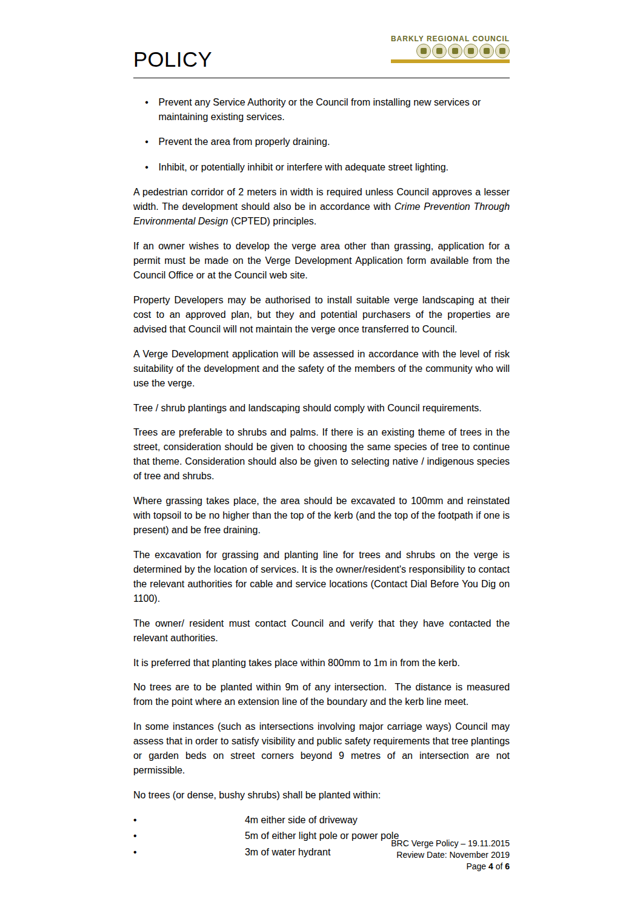POLICY
BARKLY REGIONAL COUNCIL
Prevent any Service Authority or the Council from installing new services or maintaining existing services.
Prevent the area from properly draining.
Inhibit, or potentially inhibit or interfere with adequate street lighting.
A pedestrian corridor of 2 meters in width is required unless Council approves a lesser width. The development should also be in accordance with Crime Prevention Through Environmental Design (CPTED) principles.
If an owner wishes to develop the verge area other than grassing, application for a permit must be made on the Verge Development Application form available from the Council Office or at the Council web site.
Property Developers may be authorised to install suitable verge landscaping at their cost to an approved plan, but they and potential purchasers of the properties are advised that Council will not maintain the verge once transferred to Council.
A Verge Development application will be assessed in accordance with the level of risk suitability of the development and the safety of the members of the community who will use the verge.
Tree / shrub plantings and landscaping should comply with Council requirements.
Trees are preferable to shrubs and palms. If there is an existing theme of trees in the street, consideration should be given to choosing the same species of tree to continue that theme. Consideration should also be given to selecting native / indigenous species of tree and shrubs.
Where grassing takes place, the area should be excavated to 100mm and reinstated with topsoil to be no higher than the top of the kerb (and the top of the footpath if one is present) and be free draining.
The excavation for grassing and planting line for trees and shrubs on the verge is determined by the location of services. It is the owner/resident's responsibility to contact the relevant authorities for cable and service locations (Contact Dial Before You Dig on 1100).
The owner/ resident must contact Council and verify that they have contacted the relevant authorities.
It is preferred that planting takes place within 800mm to 1m in from the kerb.
No trees are to be planted within 9m of any intersection. The distance is measured from the point where an extension line of the boundary and the kerb line meet.
In some instances (such as intersections involving major carriage ways) Council may assess that in order to satisfy visibility and public safety requirements that tree plantings or garden beds on street corners beyond 9 metres of an intersection are not permissible.
No trees (or dense, bushy shrubs) shall be planted within:
4m either side of driveway
5m of either light pole or power pole
3m of water hydrant
BRC Verge Policy – 19.11.2015
Review Date: November 2019
Page 4 of 6